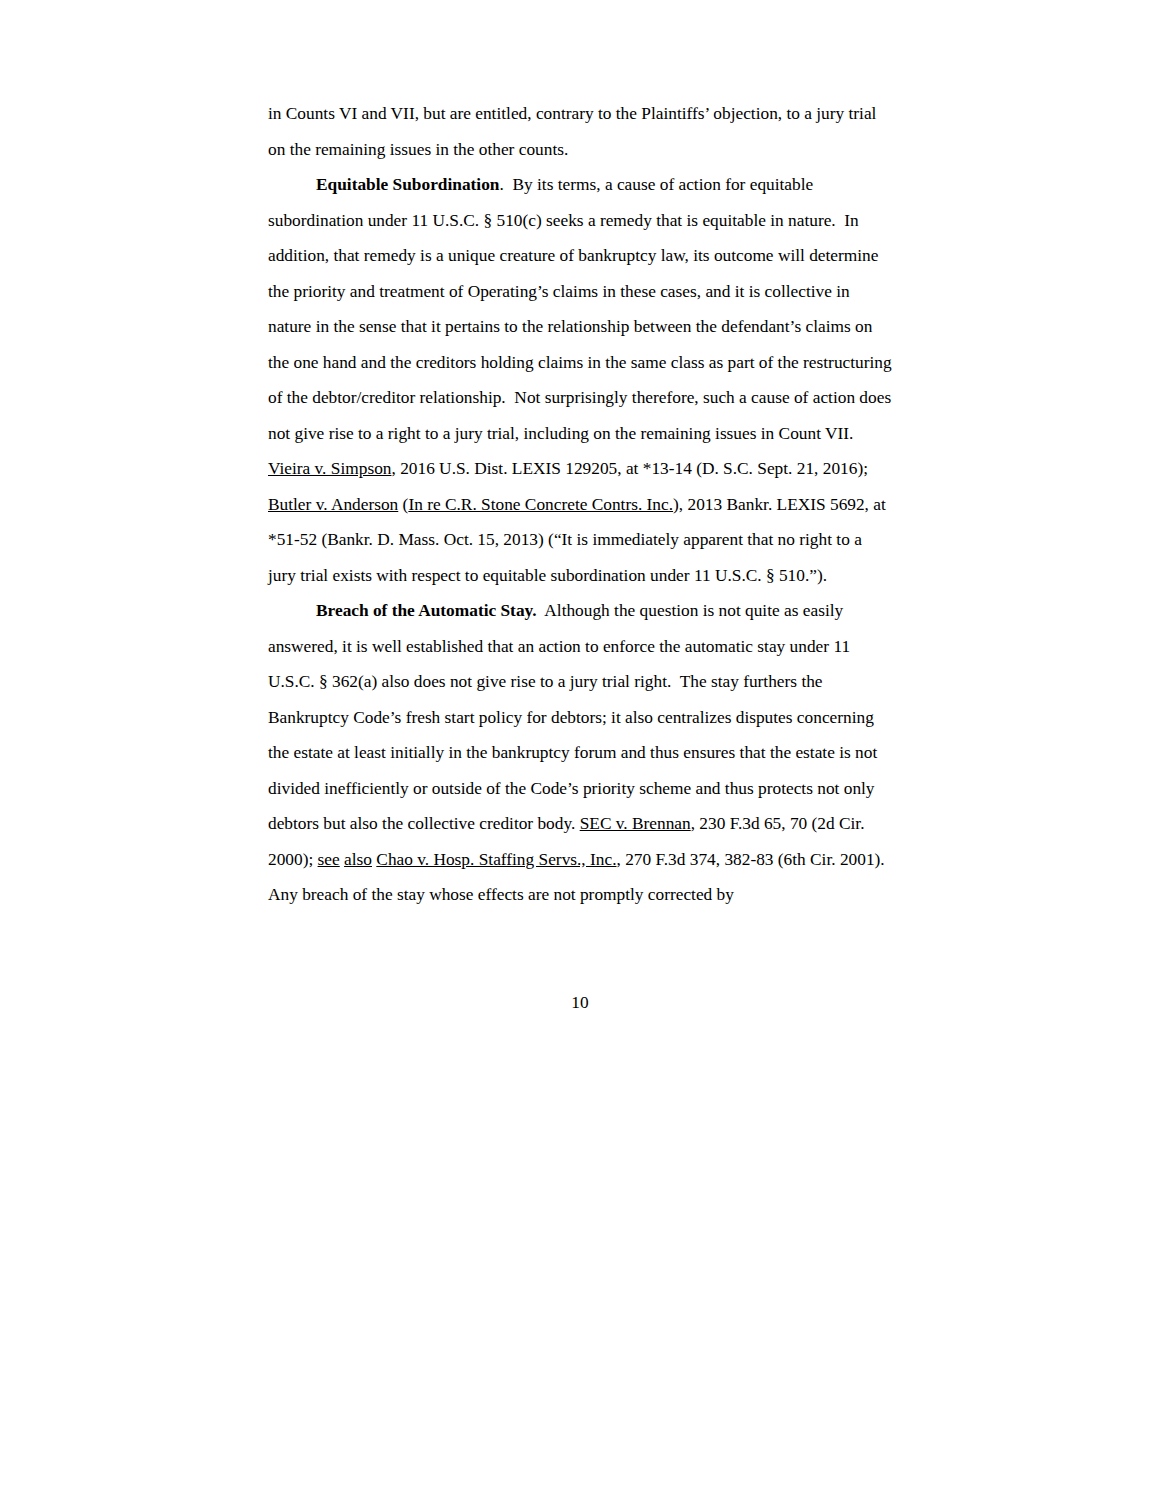in Counts VI and VII, but are entitled, contrary to the Plaintiffs’ objection, to a jury trial on the remaining issues in the other counts.
Equitable Subordination. By its terms, a cause of action for equitable subordination under 11 U.S.C. § 510(c) seeks a remedy that is equitable in nature. In addition, that remedy is a unique creature of bankruptcy law, its outcome will determine the priority and treatment of Operating’s claims in these cases, and it is collective in nature in the sense that it pertains to the relationship between the defendant’s claims on the one hand and the creditors holding claims in the same class as part of the restructuring of the debtor/creditor relationship. Not surprisingly therefore, such a cause of action does not give rise to a right to a jury trial, including on the remaining issues in Count VII. Vieira v. Simpson, 2016 U.S. Dist. LEXIS 129205, at *13-14 (D. S.C. Sept. 21, 2016); Butler v. Anderson (In re C.R. Stone Concrete Contrs. Inc.), 2013 Bankr. LEXIS 5692, at *51-52 (Bankr. D. Mass. Oct. 15, 2013) (“It is immediately apparent that no right to a jury trial exists with respect to equitable subordination under 11 U.S.C. § 510.”).
Breach of the Automatic Stay. Although the question is not quite as easily answered, it is well established that an action to enforce the automatic stay under 11 U.S.C. § 362(a) also does not give rise to a jury trial right. The stay furthers the Bankruptcy Code’s fresh start policy for debtors; it also centralizes disputes concerning the estate at least initially in the bankruptcy forum and thus ensures that the estate is not divided inefficiently or outside of the Code’s priority scheme and thus protects not only debtors but also the collective creditor body. SEC v. Brennan, 230 F.3d 65, 70 (2d Cir. 2000); see also Chao v. Hosp. Staffing Servs., Inc., 270 F.3d 374, 382-83 (6th Cir. 2001). Any breach of the stay whose effects are not promptly corrected by
10